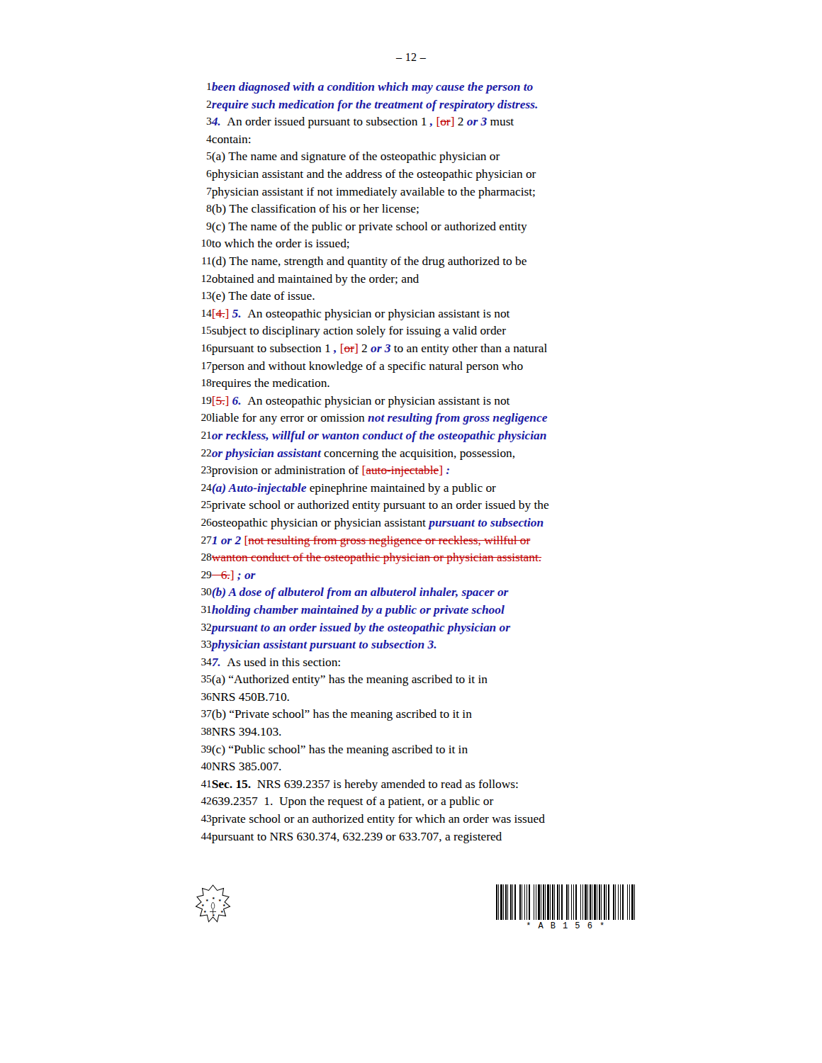– 12 –
| 1 | been diagnosed with a condition which may cause the person to |
| 2 | require such medication for the treatment of respiratory distress. |
| 3 | 4. An order issued pursuant to subsection 1 , [ or ] 2 or 3 must |
| 4 | contain: |
| 5 | (a) The name and signature of the osteopathic physician or |
| 6 | physician assistant and the address of the osteopathic physician or |
| 7 | physician assistant if not immediately available to the pharmacist; |
| 8 | (b) The classification of his or her license; |
| 9 | (c) The name of the public or private school or authorized entity |
| 10 | to which the order is issued; |
| 11 | (d) The name, strength and quantity of the drug authorized to be |
| 12 | obtained and maintained by the order; and |
| 13 | (e) The date of issue. |
| 14 | [ 4. ] 5. An osteopathic physician or physician assistant is not |
| 15 | subject to disciplinary action solely for issuing a valid order |
| 16 | pursuant to subsection 1 , [ or ] 2 or 3 to an entity other than a natural |
| 17 | person and without knowledge of a specific natural person who |
| 18 | requires the medication. |
| 19 | [ 5. ] 6. An osteopathic physician or physician assistant is not |
| 20 | liable for any error or omission not resulting from gross negligence |
| 21 | or reckless, willful or wanton conduct of the osteopathic physician |
| 22 | or physician assistant concerning the acquisition, possession, |
| 23 | provision or administration of [ auto-injectable ] : |
| 24 | (a) Auto-injectable epinephrine maintained by a public or |
| 25 | private school or authorized entity pursuant to an order issued by the |
| 26 | osteopathic physician or physician assistant pursuant to subsection |
| 27 | 1 or 2 [ not resulting from gross negligence or reckless, willful or |
| 28 | wanton conduct of the osteopathic physician or physician assistant. |
| 29 | 6. ] ; or |
| 30 | (b) A dose of albuterol from an albuterol inhaler, spacer or |
| 31 | holding chamber maintained by a public or private school |
| 32 | pursuant to an order issued by the osteopathic physician or |
| 33 | physician assistant pursuant to subsection 3. |
| 34 | 7. As used in this section: |
| 35 | (a) “Authorized entity” has the meaning ascribed to it in |
| 36 | NRS 450B.710. |
| 37 | (b) “Private school” has the meaning ascribed to it in |
| 38 | NRS 394.103. |
| 39 | (c) “Public school” has the meaning ascribed to it in |
| 40 | NRS 385.007. |
| 41 | Sec. 15. NRS 639.2357 is hereby amended to read as follows: |
| 42 | 639.2357 1. Upon the request of a patient, or a public or |
| 43 | private school or an authorized entity for which an order was issued |
| 44 | pursuant to NRS 630.374, 632.239 or 633.707, a registered |
★ ★ ★ ★ ★ ★ ★ ★
* A B 1 5 6 *